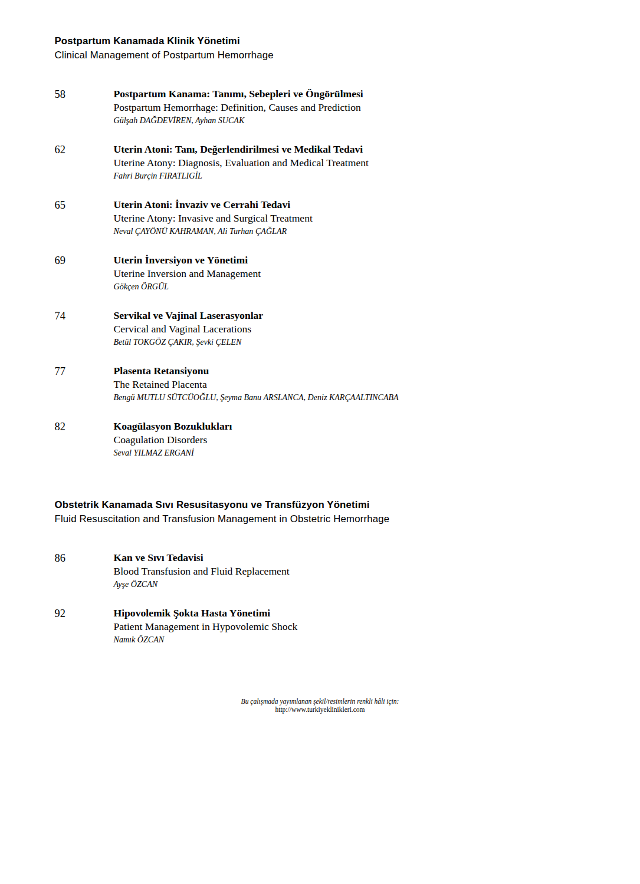Postpartum Kanamada Klinik Yönetimi
Clinical Management of Postpartum Hemorrhage
58
Postpartum Kanama: Tanımı, Sebepleri ve Öngörülmesi
Postpartum Hemorrhage: Definition, Causes and Prediction
Gülşah DAĞDEVİREN, Ayhan SUCAK
62
Uterin Atoni: Tanı, Değerlendirilmesi ve Medikal Tedavi
Uterine Atony: Diagnosis, Evaluation and Medical Treatment
Fahri Burçin FIRATLIGİL
65
Uterin Atoni: İnvaziv ve Cerrahi Tedavi
Uterine Atony: Invasive and Surgical Treatment
Neval ÇAYÖNÜ KAHRAMAN, Ali Turhan ÇAĞLAR
69
Uterin İnversiyon ve Yönetimi
Uterine Inversion and Management
Gökçen ÖRGÜL
74
Servikal ve Vajinal Laserasyonlar
Cervical and Vaginal Lacerations
Betül TOKGÖZ ÇAKIR, Şevki ÇELEN
77
Plasenta Retansiyonu
The Retained Placenta
Bengü MUTLU SÜTCÜOĞLU, Şeyma Banu ARSLANCA, Deniz KARÇAALTINCABA
82
Koagülasyon Bozuklukları
Coagulation Disorders
Seval YILMAZ ERGANİ
Obstetrik Kanamada Sıvı Resusitasyonu ve Transfüzyon Yönetimi
Fluid Resuscitation and Transfusion Management in Obstetric Hemorrhage
86
Kan ve Sıvı Tedavisi
Blood Transfusion and Fluid Replacement
Ayşe ÖZCAN
92
Hipovolemik Şokta Hasta Yönetimi
Patient Management in Hypovolemic Shock
Namık ÖZCAN
Bu çalışmada yayımlanan şekil/resimlerin renkli hâli için:
http://www.turkiyeklinikleri.com